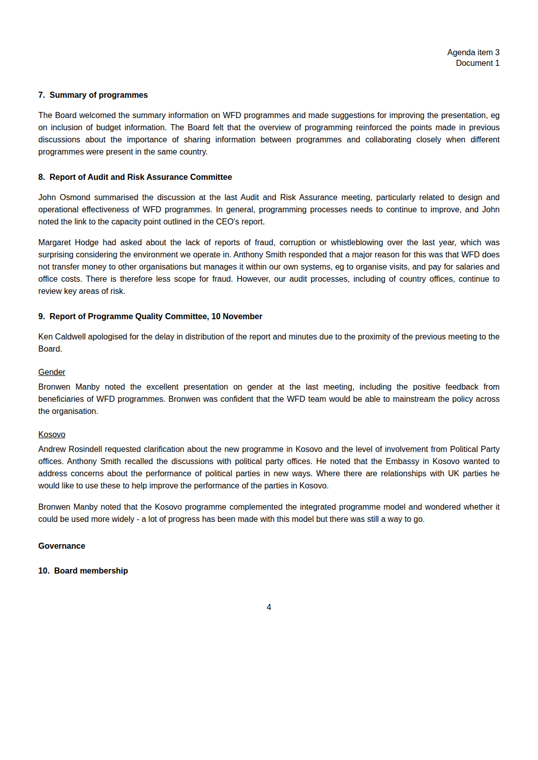Agenda item 3
Document 1
7. Summary of programmes
The Board welcomed the summary information on WFD programmes and made suggestions for improving the presentation, eg on inclusion of budget information. The Board felt that the overview of programming reinforced the points made in previous discussions about the importance of sharing information between programmes and collaborating closely when different programmes were present in the same country.
8. Report of Audit and Risk Assurance Committee
John Osmond summarised the discussion at the last Audit and Risk Assurance meeting, particularly related to design and operational effectiveness of WFD programmes. In general, programming processes needs to continue to improve, and John noted the link to the capacity point outlined in the CEO's report.
Margaret Hodge had asked about the lack of reports of fraud, corruption or whistleblowing over the last year, which was surprising considering the environment we operate in. Anthony Smith responded that a major reason for this was that WFD does not transfer money to other organisations but manages it within our own systems, eg to organise visits, and pay for salaries and office costs. There is therefore less scope for fraud. However, our audit processes, including of country offices, continue to review key areas of risk.
9. Report of Programme Quality Committee, 10 November
Ken Caldwell apologised for the delay in distribution of the report and minutes due to the proximity of the previous meeting to the Board.
Gender
Bronwen Manby noted the excellent presentation on gender at the last meeting, including the positive feedback from beneficiaries of WFD programmes. Bronwen was confident that the WFD team would be able to mainstream the policy across the organisation.
Kosovo
Andrew Rosindell requested clarification about the new programme in Kosovo and the level of involvement from Political Party offices. Anthony Smith recalled the discussions with political party offices. He noted that the Embassy in Kosovo wanted to address concerns about the performance of political parties in new ways. Where there are relationships with UK parties he would like to use these to help improve the performance of the parties in Kosovo.
Bronwen Manby noted that the Kosovo programme complemented the integrated programme model and wondered whether it could be used more widely - a lot of progress has been made with this model but there was still a way to go.
Governance
10. Board membership
4